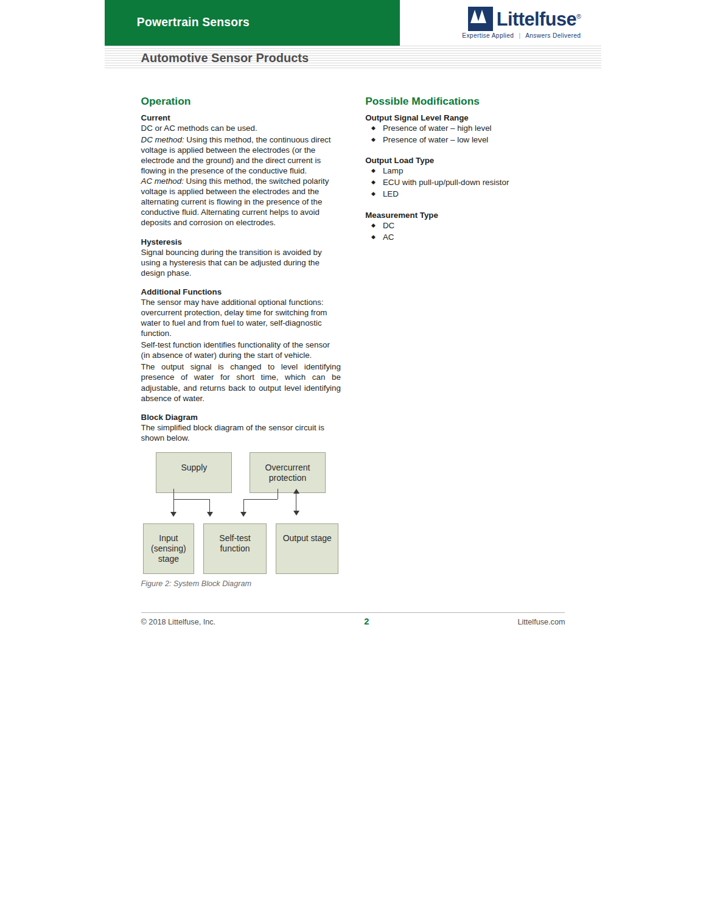Powertrain Sensors
Littelfuse®
Expertise Applied | Answers Delivered
Automotive Sensor Products
Operation
Current
DC or AC methods can be used.
DC method: Using this method, the continuous direct voltage is applied between the electrodes (or the electrode and the ground) and the direct current is flowing in the presence of the conductive fluid.
AC method: Using this method, the switched polarity voltage is applied between the electrodes and the alternating current is flowing in the presence of the conductive fluid. Alternating current helps to avoid deposits and corrosion on electrodes.
Hysteresis
Signal bouncing during the transition is avoided by using a hysteresis that can be adjusted during the design phase.
Additional Functions
The sensor may have additional optional functions: overcurrent protection, delay time for switching from water to fuel and from fuel to water, self-diagnostic function.
Self-test function identifies functionality of the sensor (in absence of water) during the start of vehicle.
The output signal is changed to level identifying presence of water for short time, which can be adjustable, and returns back to output level identifying absence of water.
Block Diagram
The simplified block diagram of the sensor circuit is shown below.
Supply
Overcurrent
protection
Input (sensing)
stage
Self-test function
Output stage
Figure 2: System Block Diagram
Possible Modifications
Output Signal Level Range
Presence of water – high level
Presence of water – low level
Output Load Type
Lamp
ECU with pull-up/pull-down resistor
LED
Measurement Type
DC
AC
© 2018 Littelfuse, Inc.
2
Littelfuse.com